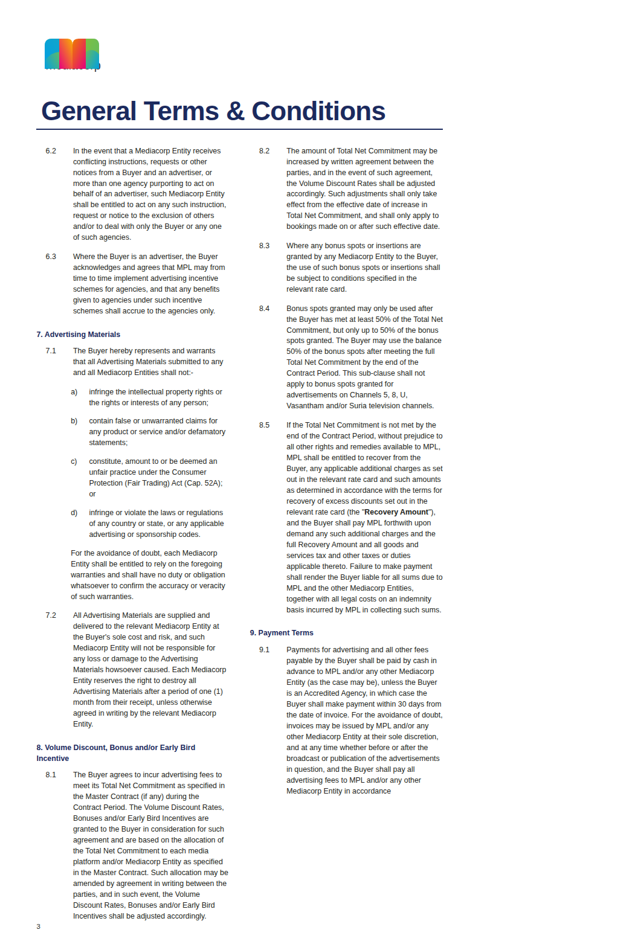mediacorp
General Terms & Conditions
6.2 In the event that a Mediacorp Entity receives conflicting instructions, requests or other notices from a Buyer and an advertiser, or more than one agency purporting to act on behalf of an advertiser, such Mediacorp Entity shall be entitled to act on any such instruction, request or notice to the exclusion of others and/or to deal with only the Buyer or any one of such agencies.
6.3 Where the Buyer is an advertiser, the Buyer acknowledges and agrees that MPL may from time to time implement advertising incentive schemes for agencies, and that any benefits given to agencies under such incentive schemes shall accrue to the agencies only.
7. Advertising Materials
7.1 The Buyer hereby represents and warrants that all Advertising Materials submitted to any and all Mediacorp Entities shall not:-
a) infringe the intellectual property rights or the rights or interests of any person;
b) contain false or unwarranted claims for any product or service and/or defamatory statements;
c) constitute, amount to or be deemed an unfair practice under the Consumer Protection (Fair Trading) Act (Cap. 52A); or
d) infringe or violate the laws or regulations of any country or state, or any applicable advertising or sponsorship codes.
For the avoidance of doubt, each Mediacorp Entity shall be entitled to rely on the foregoing warranties and shall have no duty or obligation whatsoever to confirm the accuracy or veracity of such warranties.
7.2 All Advertising Materials are supplied and delivered to the relevant Mediacorp Entity at the Buyer's sole cost and risk, and such Mediacorp Entity will not be responsible for any loss or damage to the Advertising Materials howsoever caused. Each Mediacorp Entity reserves the right to destroy all Advertising Materials after a period of one (1) month from their receipt, unless otherwise agreed in writing by the relevant Mediacorp Entity.
8. Volume Discount, Bonus and/or Early Bird Incentive
8.1 The Buyer agrees to incur advertising fees to meet its Total Net Commitment as specified in the Master Contract (if any) during the Contract Period. The Volume Discount Rates, Bonuses and/or Early Bird Incentives are granted to the Buyer in consideration for such agreement and are based on the allocation of the Total Net Commitment to each media platform and/or Mediacorp Entity as specified in the Master Contract. Such allocation may be amended by agreement in writing between the parties, and in such event, the Volume Discount Rates, Bonuses and/or Early Bird Incentives shall be adjusted accordingly.
8.2 The amount of Total Net Commitment may be increased by written agreement between the parties, and in the event of such agreement, the Volume Discount Rates shall be adjusted accordingly. Such adjustments shall only take effect from the effective date of increase in Total Net Commitment, and shall only apply to bookings made on or after such effective date.
8.3 Where any bonus spots or insertions are granted by any Mediacorp Entity to the Buyer, the use of such bonus spots or insertions shall be subject to conditions specified in the relevant rate card.
8.4 Bonus spots granted may only be used after the Buyer has met at least 50% of the Total Net Commitment, but only up to 50% of the bonus spots granted. The Buyer may use the balance 50% of the bonus spots after meeting the full Total Net Commitment by the end of the Contract Period. This sub-clause shall not apply to bonus spots granted for advertisements on Channels 5, 8, U, Vasantham and/or Suria television channels.
8.5 If the Total Net Commitment is not met by the end of the Contract Period, without prejudice to all other rights and remedies available to MPL, MPL shall be entitled to recover from the Buyer, any applicable additional charges as set out in the relevant rate card and such amounts as determined in accordance with the terms for recovery of excess discounts set out in the relevant rate card (the "Recovery Amount"), and the Buyer shall pay MPL forthwith upon demand any such additional charges and the full Recovery Amount and all goods and services tax and other taxes or duties applicable thereto. Failure to make payment shall render the Buyer liable for all sums due to MPL and the other Mediacorp Entities, together with all legal costs on an indemnity basis incurred by MPL in collecting such sums.
9. Payment Terms
9.1 Payments for advertising and all other fees payable by the Buyer shall be paid by cash in advance to MPL and/or any other Mediacorp Entity (as the case may be), unless the Buyer is an Accredited Agency, in which case the Buyer shall make payment within 30 days from the date of invoice. For the avoidance of doubt, invoices may be issued by MPL and/or any other Mediacorp Entity at their sole discretion, and at any time whether before or after the broadcast or publication of the advertisements in question, and the Buyer shall pay all advertising fees to MPL and/or any other Mediacorp Entity in accordance
3